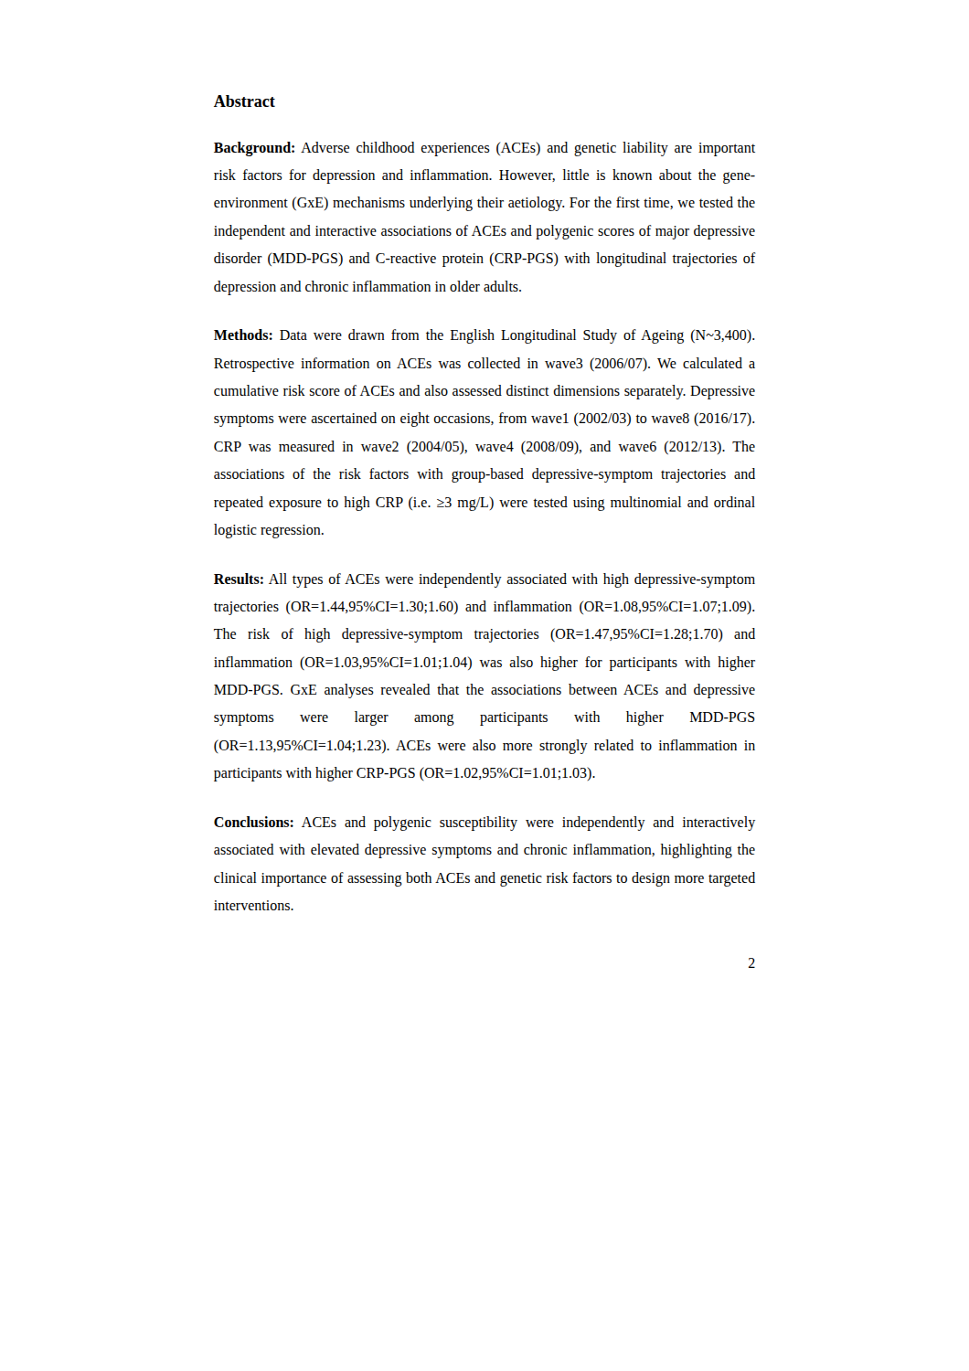Abstract
Background: Adverse childhood experiences (ACEs) and genetic liability are important risk factors for depression and inflammation. However, little is known about the gene-environment (GxE) mechanisms underlying their aetiology. For the first time, we tested the independent and interactive associations of ACEs and polygenic scores of major depressive disorder (MDD-PGS) and C-reactive protein (CRP-PGS) with longitudinal trajectories of depression and chronic inflammation in older adults.
Methods: Data were drawn from the English Longitudinal Study of Ageing (N~3,400). Retrospective information on ACEs was collected in wave3 (2006/07). We calculated a cumulative risk score of ACEs and also assessed distinct dimensions separately. Depressive symptoms were ascertained on eight occasions, from wave1 (2002/03) to wave8 (2016/17). CRP was measured in wave2 (2004/05), wave4 (2008/09), and wave6 (2012/13). The associations of the risk factors with group-based depressive-symptom trajectories and repeated exposure to high CRP (i.e. ≥3 mg/L) were tested using multinomial and ordinal logistic regression.
Results: All types of ACEs were independently associated with high depressive-symptom trajectories (OR=1.44,95%CI=1.30;1.60) and inflammation (OR=1.08,95%CI=1.07;1.09). The risk of high depressive-symptom trajectories (OR=1.47,95%CI=1.28;1.70) and inflammation (OR=1.03,95%CI=1.01;1.04) was also higher for participants with higher MDD-PGS. GxE analyses revealed that the associations between ACEs and depressive symptoms were larger among participants with higher MDD-PGS (OR=1.13,95%CI=1.04;1.23). ACEs were also more strongly related to inflammation in participants with higher CRP-PGS (OR=1.02,95%CI=1.01;1.03).
Conclusions: ACEs and polygenic susceptibility were independently and interactively associated with elevated depressive symptoms and chronic inflammation, highlighting the clinical importance of assessing both ACEs and genetic risk factors to design more targeted interventions.
2